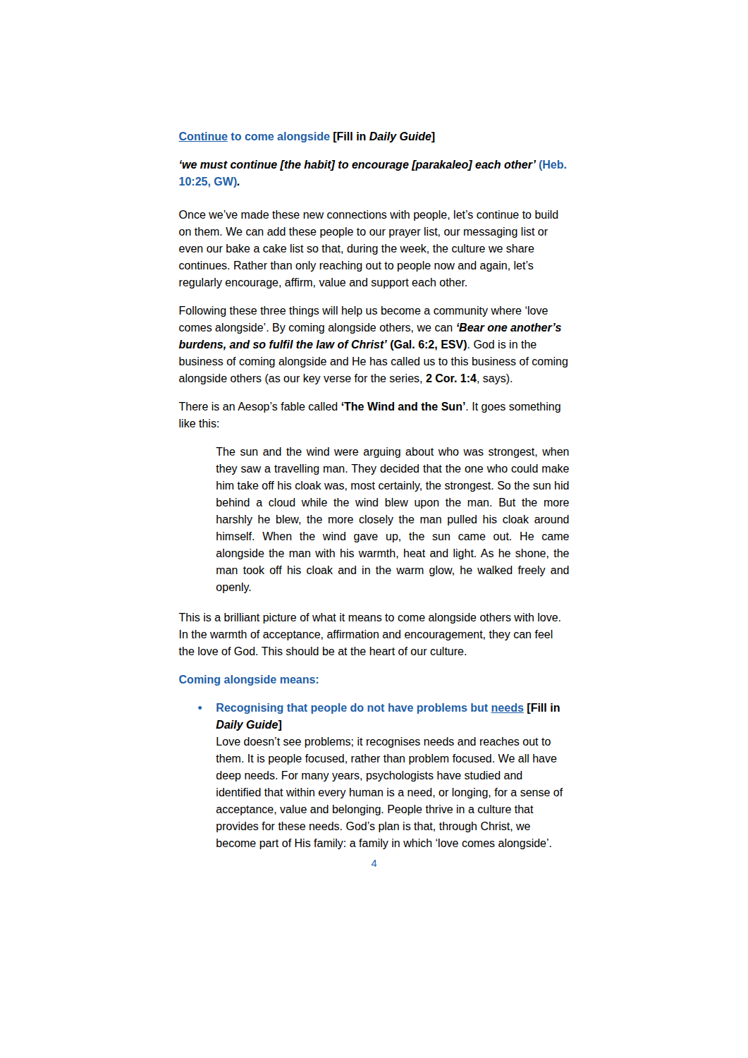Continue to come alongside [Fill in Daily Guide]
‘we must continue [the habit] to encourage [parakaleo] each other’ (Heb. 10:25, GW).
Once we’ve made these new connections with people, let’s continue to build on them. We can add these people to our prayer list, our messaging list or even our bake a cake list so that, during the week, the culture we share continues. Rather than only reaching out to people now and again, let’s regularly encourage, affirm, value and support each other.
Following these three things will help us become a community where ‘love comes alongside’. By coming alongside others, we can ‘Bear one another’s burdens, and so fulfil the law of Christ’ (Gal. 6:2, ESV). God is in the business of coming alongside and He has called us to this business of coming alongside others (as our key verse for the series, 2 Cor. 1:4, says).
There is an Aesop’s fable called ‘The Wind and the Sun’. It goes something like this:
The sun and the wind were arguing about who was strongest, when they saw a travelling man. They decided that the one who could make him take off his cloak was, most certainly, the strongest. So the sun hid behind a cloud while the wind blew upon the man. But the more harshly he blew, the more closely the man pulled his cloak around himself. When the wind gave up, the sun came out. He came alongside the man with his warmth, heat and light. As he shone, the man took off his cloak and in the warm glow, he walked freely and openly.
This is a brilliant picture of what it means to come alongside others with love. In the warmth of acceptance, affirmation and encouragement, they can feel the love of God. This should be at the heart of our culture.
Coming alongside means:
Recognising that people do not have problems but needs [Fill in Daily Guide]
Love doesn’t see problems; it recognises needs and reaches out to them. It is people focused, rather than problem focused. We all have deep needs. For many years, psychologists have studied and identified that within every human is a need, or longing, for a sense of acceptance, value and belonging. People thrive in a culture that provides for these needs. God’s plan is that, through Christ, we become part of His family: a family in which ‘love comes alongside’.
4